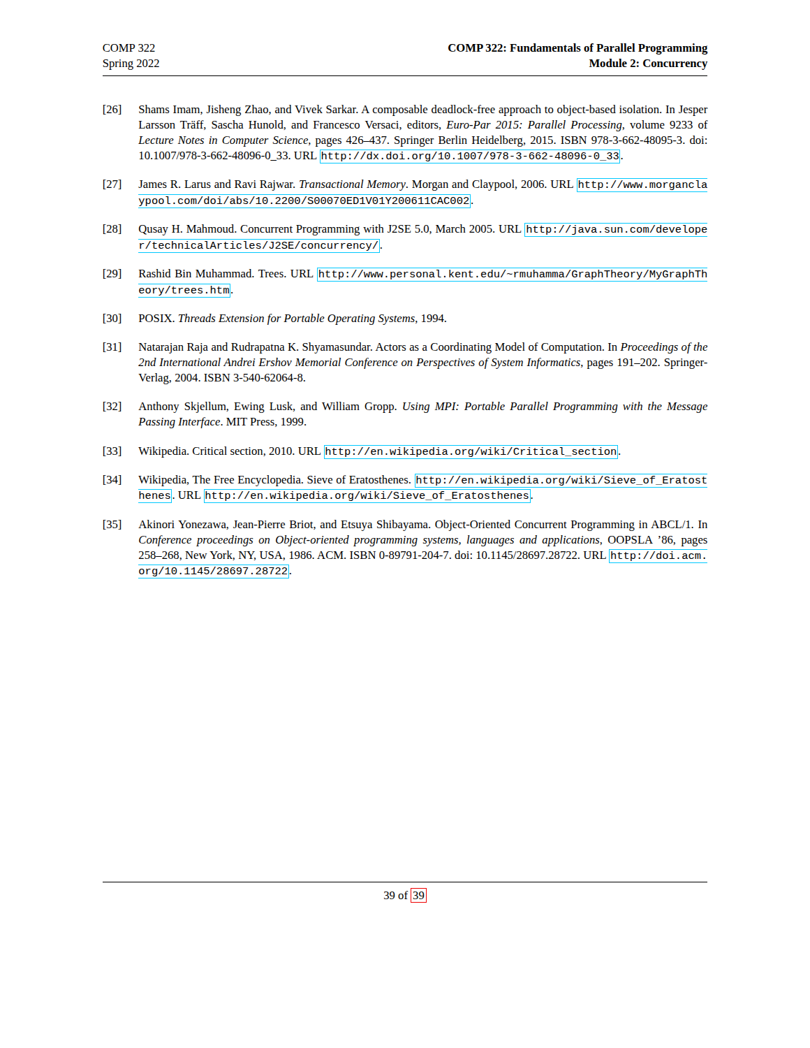COMP 322
Spring 2022
COMP 322: Fundamentals of Parallel Programming Module 2: Concurrency
[26] Shams Imam, Jisheng Zhao, and Vivek Sarkar. A composable deadlock-free approach to object-based isolation. In Jesper Larsson Träff, Sascha Hunold, and Francesco Versaci, editors, Euro-Par 2015: Parallel Processing, volume 9233 of Lecture Notes in Computer Science, pages 426–437. Springer Berlin Heidelberg, 2015. ISBN 978-3-662-48095-3. doi: 10.1007/978-3-662-48096-0_33. URL http://dx.doi.org/10.1007/978-3-662-48096-0_33.
[27] James R. Larus and Ravi Rajwar. Transactional Memory. Morgan and Claypool, 2006. URL http://www.morganclaypool.com/doi/abs/10.2200/S00070ED1V01Y200611CAC002.
[28] Qusay H. Mahmoud. Concurrent Programming with J2SE 5.0, March 2005. URL http://java.sun.com/developer/technicalArticles/J2SE/concurrency/.
[29] Rashid Bin Muhammad. Trees. URL http://www.personal.kent.edu/~rmuhamma/GraphTheory/MyGraphTheory/trees.htm.
[30] POSIX. Threads Extension for Portable Operating Systems, 1994.
[31] Natarajan Raja and Rudrapatna K. Shyamasundar. Actors as a Coordinating Model of Computation. In Proceedings of the 2nd International Andrei Ershov Memorial Conference on Perspectives of System Informatics, pages 191–202. Springer-Verlag, 2004. ISBN 3-540-62064-8.
[32] Anthony Skjellum, Ewing Lusk, and William Gropp. Using MPI: Portable Parallel Programming with the Message Passing Interface. MIT Press, 1999.
[33] Wikipedia. Critical section, 2010. URL http://en.wikipedia.org/wiki/Critical_section.
[34] Wikipedia, The Free Encyclopedia. Sieve of Eratosthenes. http://en.wikipedia.org/wiki/Sieve_of_Eratosthenes. URL http://en.wikipedia.org/wiki/Sieve_of_Eratosthenes.
[35] Akinori Yonezawa, Jean-Pierre Briot, and Etsuya Shibayama. Object-Oriented Concurrent Programming in ABCL/1. In Conference proceedings on Object-oriented programming systems, languages and applications, OOPSLA ’86, pages 258–268, New York, NY, USA, 1986. ACM. ISBN 0-89791-204-7. doi: 10.1145/28697.28722. URL http://doi.acm.org/10.1145/28697.28722.
39 of 39